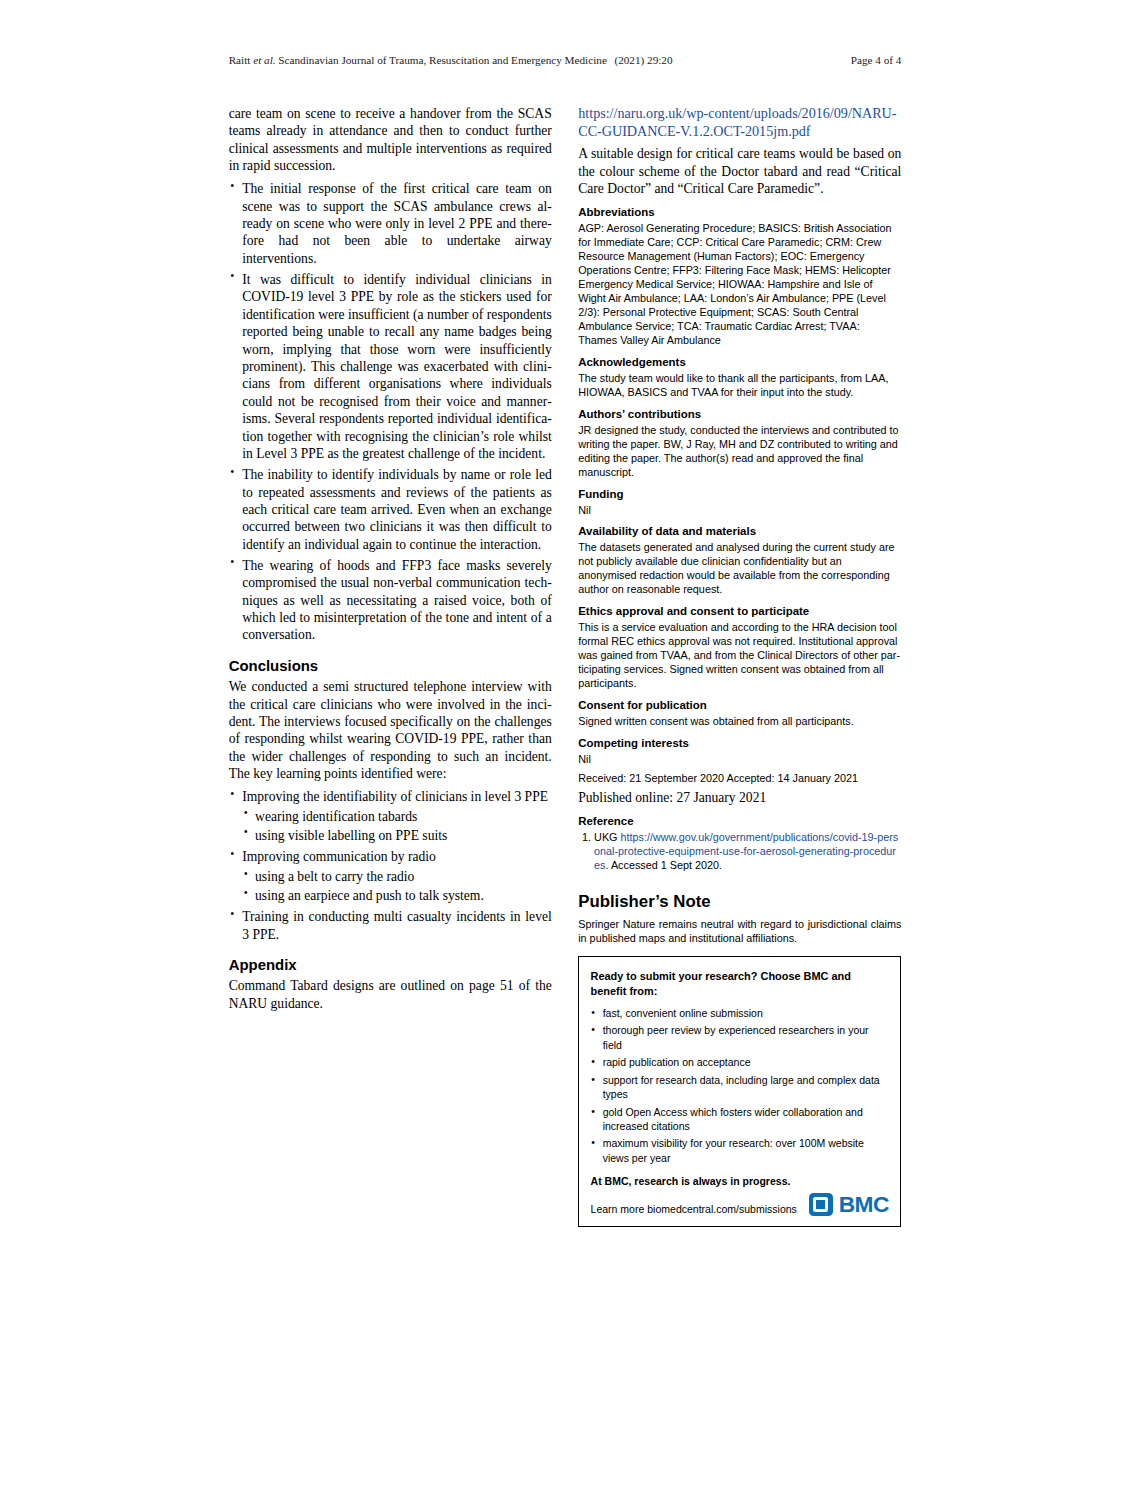Raitt et al. Scandinavian Journal of Trauma, Resuscitation and Emergency Medicine
(2021) 29:20
Page 4 of 4
care team on scene to receive a handover from the SCAS teams already in attendance and then to conduct further clinical assessments and multiple interventions as required in rapid succession.
The initial response of the first critical care team on scene was to support the SCAS ambulance crews already on scene who were only in level 2 PPE and therefore had not been able to undertake airway interventions.
It was difficult to identify individual clinicians in COVID-19 level 3 PPE by role as the stickers used for identification were insufficient (a number of respondents reported being unable to recall any name badges being worn, implying that those worn were insufficiently prominent). This challenge was exacerbated with clinicians from different organisations where individuals could not be recognised from their voice and mannerisms. Several respondents reported individual identification together with recognising the clinician’s role whilst in Level 3 PPE as the greatest challenge of the incident.
The inability to identify individuals by name or role led to repeated assessments and reviews of the patients as each critical care team arrived. Even when an exchange occurred between two clinicians it was then difficult to identify an individual again to continue the interaction.
The wearing of hoods and FFP3 face masks severely compromised the usual non-verbal communication techniques as well as necessitating a raised voice, both of which led to misinterpretation of the tone and intent of a conversation.
Conclusions
We conducted a semi structured telephone interview with the critical care clinicians who were involved in the incident. The interviews focused specifically on the challenges of responding whilst wearing COVID-19 PPE, rather than the wider challenges of responding to such an incident. The key learning points identified were:
Improving the identifiability of clinicians in level 3 PPE
wearing identification tabards
using visible labelling on PPE suits
Improving communication by radio
using a belt to carry the radio
using an earpiece and push to talk system.
Training in conducting multi casualty incidents in level 3 PPE.
Appendix
Command Tabard designs are outlined on page 51 of the NARU guidance.
https://naru.org.uk/wp-content/uploads/2016/09/NARU-CC-GUIDANCE-V.1.2.OCT-2015jm.pdf
A suitable design for critical care teams would be based on the colour scheme of the Doctor tabard and read “Critical Care Doctor” and “Critical Care Paramedic”.
Abbreviations
AGP: Aerosol Generating Procedure; BASICS: British Association for Immediate Care; CCP: Critical Care Paramedic; CRM: Crew Resource Management (Human Factors); EOC: Emergency Operations Centre; FFP3: Filtering Face Mask; HEMS: Helicopter Emergency Medical Service; HIOWAA: Hampshire and Isle of Wight Air Ambulance; LAA: London’s Air Ambulance; PPE (Level 2/3): Personal Protective Equipment; SCAS: South Central Ambulance Service; TCA: Traumatic Cardiac Arrest; TVAA: Thames Valley Air Ambulance
Acknowledgements
The study team would like to thank all the participants, from LAA, HIOWAA, BASICS and TVAA for their input into the study.
Authors’ contributions
JR designed the study, conducted the interviews and contributed to writing the paper. BW, J Ray, MH and DZ contributed to writing and editing the paper. The author(s) read and approved the final manuscript.
Funding
Nil
Availability of data and materials
The datasets generated and analysed during the current study are not publicly available due clinician confidentiality but an anonymised redaction would be available from the corresponding author on reasonable request.
Ethics approval and consent to participate
This is a service evaluation and according to the HRA decision tool formal REC ethics approval was not required. Institutional approval was gained from TVAA, and from the Clinical Directors of other participating services. Signed written consent was obtained from all participants.
Consent for publication
Signed written consent was obtained from all participants.
Competing interests
Nil
Received: 21 September 2020 Accepted: 14 January 2021
Published online: 27 January 2021
Reference
UKG https://www.gov.uk/government/publications/covid-19-personal-protective-equipment-use-for-aerosol-generating-procedures. Accessed 1 Sept 2020.
Publisher’s Note
Springer Nature remains neutral with regard to jurisdictional claims in published maps and institutional affiliations.
Ready to submit your research? Choose BMC and benefit from:
fast, convenient online submission
thorough peer review by experienced researchers in your field
rapid publication on acceptance
support for research data, including large and complex data types
gold Open Access which fosters wider collaboration and increased citations
maximum visibility for your research: over 100M website views per year
At BMC, research is always in progress.
Learn more biomedcentral.com/submissions
BMC